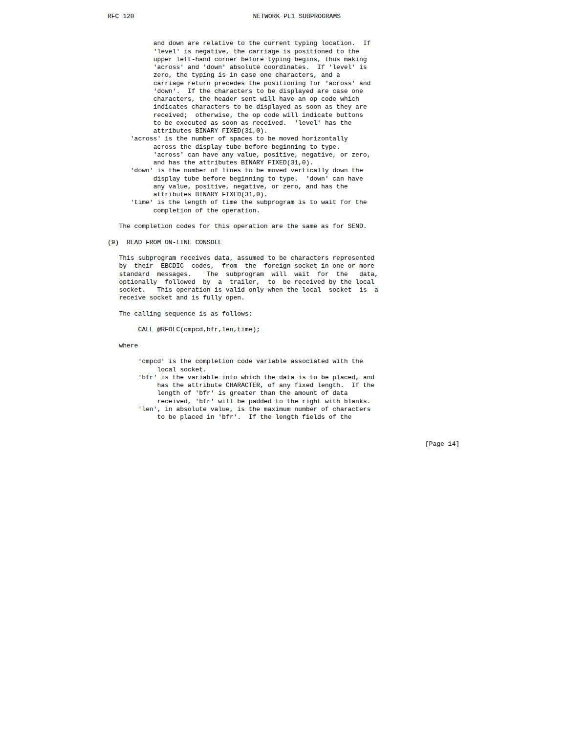RFC 120 NETWORK PL1 SUBPROGRAMS
            and down are relative to the current typing location.  If
            'level' is negative, the carriage is positioned to the
            upper left-hand corner before typing begins, thus making
            'across' and 'down' absolute coordinates.  If 'level' is
            zero, the typing is in case one characters, and a
            carriage return precedes the positioning for 'across' and
            'down'.  If the characters to be displayed are case one
            characters, the header sent will have an op code which
            indicates characters to be displayed as soon as they are
            received;  otherwise, the op code will indicate buttons
            to be executed as soon as received.  'level' has the
            attributes BINARY FIXED(31,0).
      'across' is the number of spaces to be moved horizontally
            across the display tube before beginning to type.
            'across' can have any value, positive, negative, or zero,
            and has the attributes BINARY FIXED(31,0).
      'down' is the number of lines to be moved vertically down the
            display tube before beginning to type.  'down' can have
            any value, positive, negative, or zero, and has the
            attributes BINARY FIXED(31,0).
      'time' is the length of time the subprogram is to wait for the
            completion of the operation.

   The completion codes for this operation are the same as for SEND.

(9)  READ FROM ON-LINE CONSOLE

   This subprogram receives data, assumed to be characters represented
   by  their  EBCDIC  codes,  from  the  foreign socket in one or more
   standard  messages.    The  subprogram  will  wait  for  the   data,
   optionally  followed  by  a  trailer,  to  be received by the local
   socket.   This operation is valid only when the local  socket  is  a
   receive socket and is fully open.

   The calling sequence is as follows:

        CALL @RFOLC(cmpcd,bfr,len,time);

   where

        'cmpcd' is the completion code variable associated with the
             local socket.
        'bfr' is the variable into which the data is to be placed, and
             has the attribute CHARACTER, of any fixed length.  If the
             length of 'bfr' is greater than the amount of data
             received, 'bfr' will be padded to the right with blanks.
        'len', in absolute value, is the maximum number of characters
             to be placed in 'bfr'.  If the length fields of the
[Page 14]